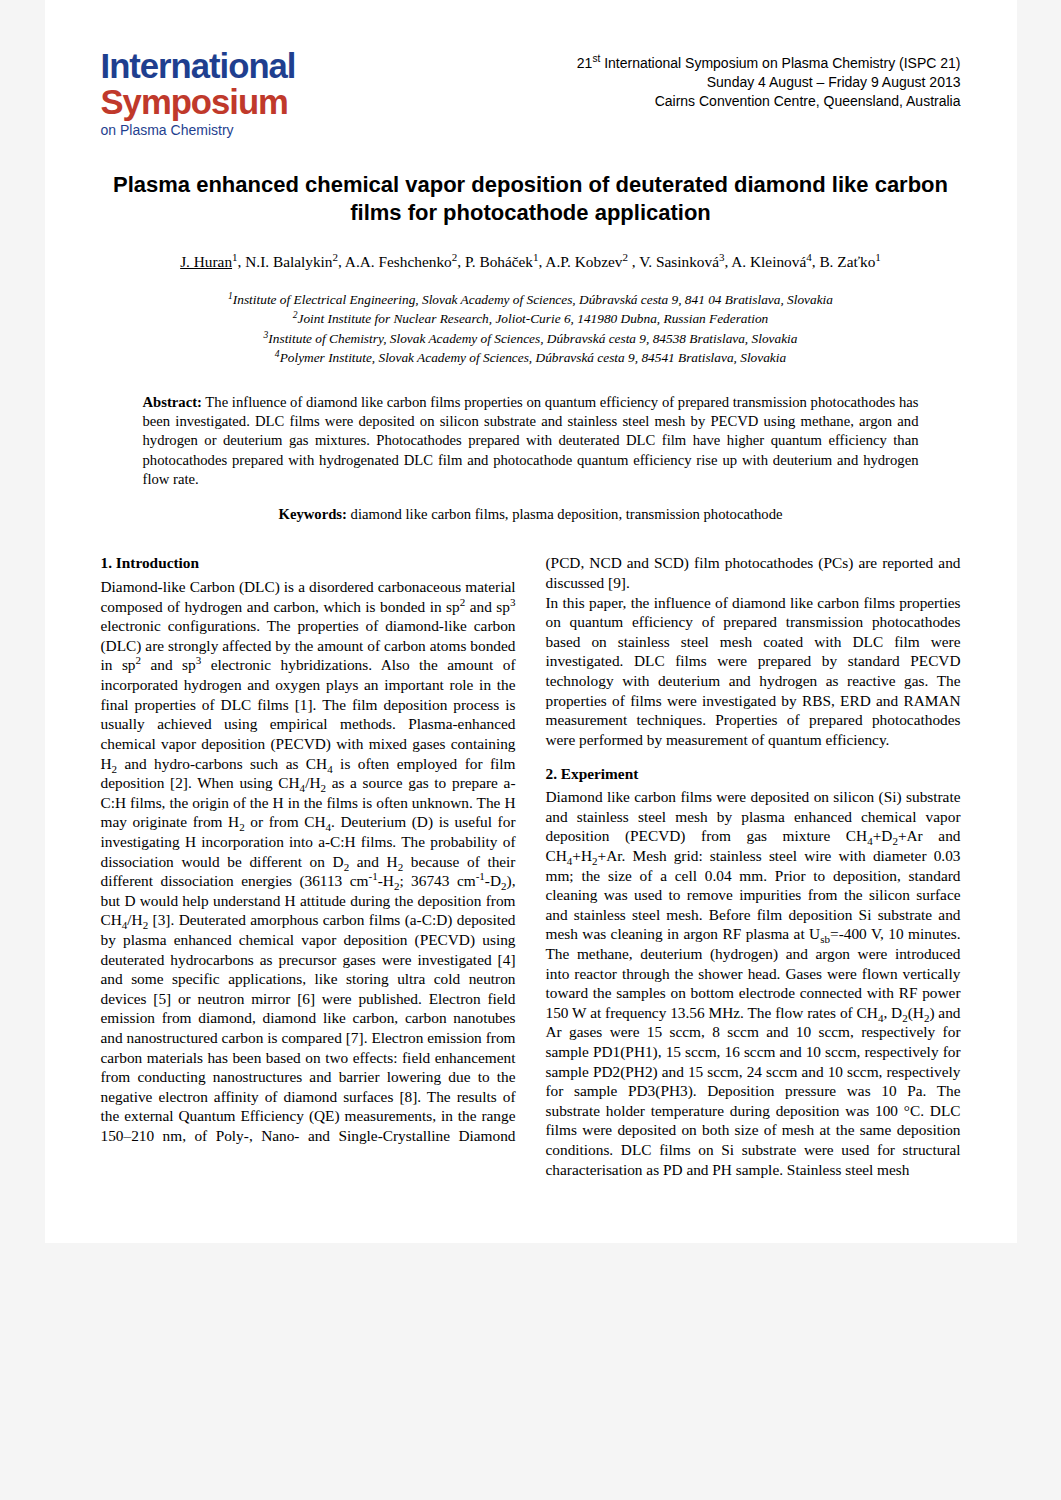International Symposium on Plasma Chemistry
21st International Symposium on Plasma Chemistry (ISPC 21)
Sunday 4 August – Friday 9 August 2013
Cairns Convention Centre, Queensland, Australia
Plasma enhanced chemical vapor deposition of deuterated diamond like carbon films for photocathode application
J. Huran1, N.I. Balalykin2, A.A. Feshchenko2, P. Boháček1, A.P. Kobzev2 , V. Sasinková3, A. Kleinová4, B. Zaťko1
1Institute of Electrical Engineering, Slovak Academy of Sciences, Dúbravská cesta 9, 841 04 Bratislava, Slovakia
2Joint Institute for Nuclear Research, Joliot-Curie 6, 141980 Dubna, Russian Federation
3Institute of Chemistry, Slovak Academy of Sciences, Dúbravská cesta 9, 84538 Bratislava, Slovakia
4Polymer Institute, Slovak Academy of Sciences, Dúbravská cesta 9, 84541 Bratislava, Slovakia
Abstract: The influence of diamond like carbon films properties on quantum efficiency of prepared transmission photocathodes has been investigated. DLC films were deposited on silicon substrate and stainless steel mesh by PECVD using methane, argon and hydrogen or deuterium gas mixtures. Photocathodes prepared with deuterated DLC film have higher quantum efficiency than photocathodes prepared with hydrogenated DLC film and photocathode quantum efficiency rise up with deuterium and hydrogen flow rate.
Keywords: diamond like carbon films, plasma deposition, transmission photocathode
1. Introduction
Diamond-like Carbon (DLC) is a disordered carbonaceous material composed of hydrogen and carbon, which is bonded in sp2 and sp3 electronic configurations. The properties of diamond-like carbon (DLC) are strongly affected by the amount of carbon atoms bonded in sp2 and sp3 electronic hybridizations. Also the amount of incorporated hydrogen and oxygen plays an important role in the final properties of DLC films [1]. The film deposition process is usually achieved using empirical methods. Plasma-enhanced chemical vapor deposition (PECVD) with mixed gases containing H2 and hydro-carbons such as CH4 is often employed for film deposition [2]. When using CH4/H2 as a source gas to prepare a-C:H films, the origin of the H in the films is often unknown. The H may originate from H2 or from CH4. Deuterium (D) is useful for investigating H incorporation into a-C:H films. The probability of dissociation would be different on D2 and H2 because of their different dissociation energies (36113 cm-1-H2; 36743 cm-1-D2), but D would help understand H attitude during the deposition from CH4/H2 [3]. Deuterated amorphous carbon films (a-C:D) deposited by plasma enhanced chemical vapor deposition (PECVD) using deuterated hydrocarbons as precursor gases were investigated [4] and some specific applications, like storing ultra cold neutron devices [5] or neutron mirror [6] were published. Electron field emission from diamond, diamond like carbon, carbon nanotubes and nanostructured carbon is compared [7]. Electron emission from carbon materials has been based on two effects: field enhancement from conducting nanostructures and barrier lowering due to the negative electron affinity of diamond surfaces [8]. The results of the external Quantum Efficiency (QE) measurements, in the range 150–210 nm, of Poly-, Nano- and Single-Crystalline Diamond (PCD, NCD and SCD) film photocathodes (PCs) are reported and discussed [9].
In this paper, the influence of diamond like carbon films properties on quantum efficiency of prepared transmission photocathodes based on stainless steel mesh coated with DLC film were investigated. DLC films were prepared by standard PECVD technology with deuterium and hydrogen as reactive gas. The properties of films were investigated by RBS, ERD and RAMAN measurement techniques. Properties of prepared photocathodes were performed by measurement of quantum efficiency.
2. Experiment
Diamond like carbon films were deposited on silicon (Si) substrate and stainless steel mesh by plasma enhanced chemical vapor deposition (PECVD) from gas mixture CH4+D2+Ar and CH4+H2+Ar. Mesh grid: stainless steel wire with diameter 0.03 mm; the size of a cell 0.04 mm. Prior to deposition, standard cleaning was used to remove impurities from the silicon surface and stainless steel mesh. Before film deposition Si substrate and mesh was cleaning in argon RF plasma at Usb=-400 V, 10 minutes. The methane, deuterium (hydrogen) and argon were introduced into reactor through the shower head. Gases were flown vertically toward the samples on bottom electrode connected with RF power 150 W at frequency 13.56 MHz. The flow rates of CH4, D2(H2) and Ar gases were 15 sccm, 8 sccm and 10 sccm, respectively for sample PD1(PH1), 15 sccm, 16 sccm and 10 sccm, respectively for sample PD2(PH2) and 15 sccm, 24 sccm and 10 sccm, respectively for sample PD3(PH3). Deposition pressure was 10 Pa. The substrate holder temperature during deposition was 100 °C. DLC films were deposited on both size of mesh at the same deposition conditions. DLC films on Si substrate were used for structural characterisation as PD and PH sample. Stainless steel mesh